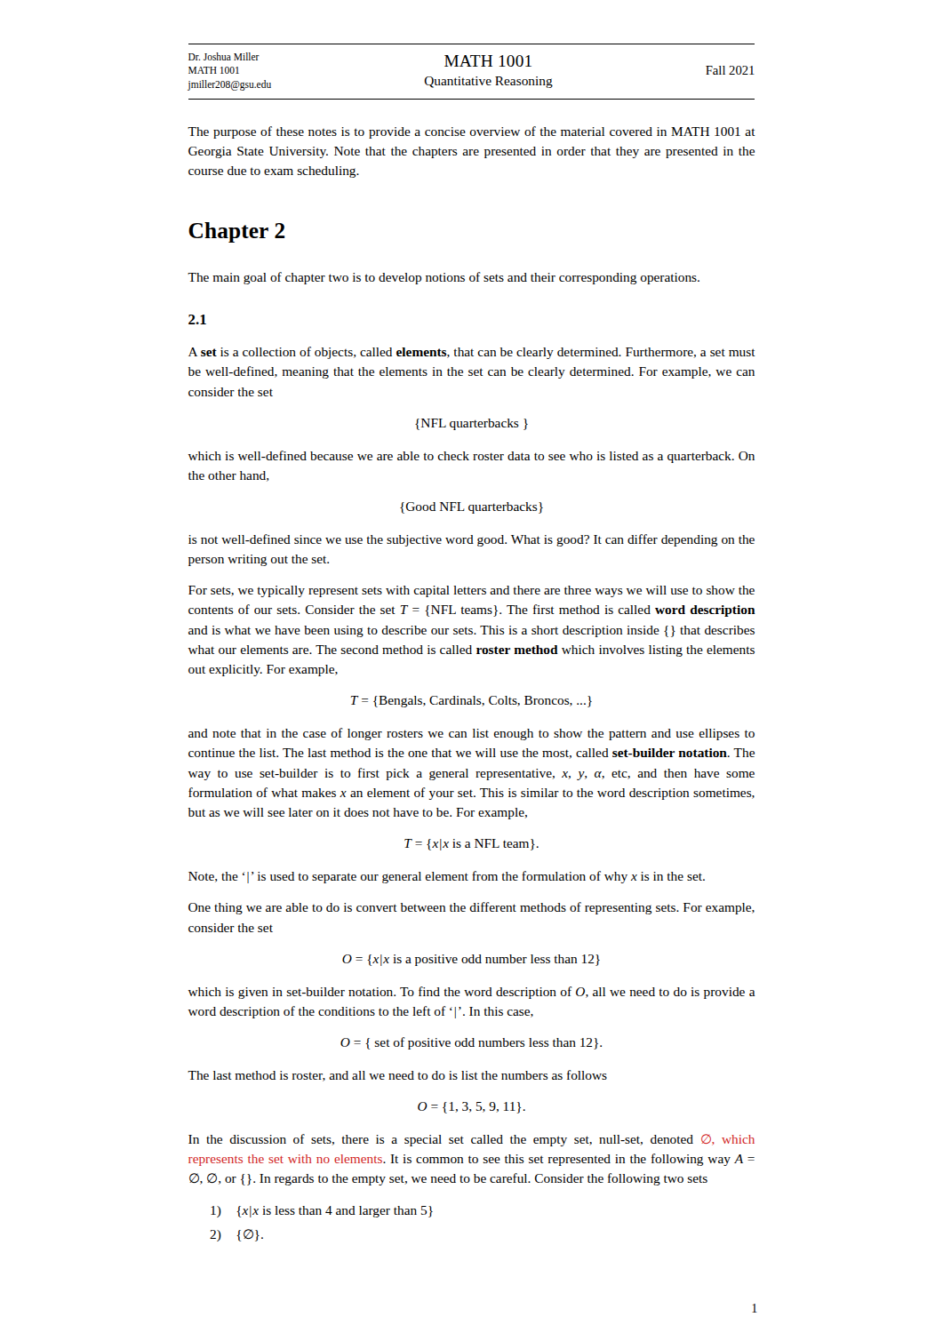Dr. Joshua Miller
MATH 1001
jmiller208@gsu.edu
MATH 1001
Quantitative Reasoning
Fall 2021
The purpose of these notes is to provide a concise overview of the material covered in MATH 1001 at Georgia State University. Note that the chapters are presented in order that they are presented in the course due to exam scheduling.
Chapter 2
The main goal of chapter two is to develop notions of sets and their corresponding operations.
2.1
A set is a collection of objects, called elements, that can be clearly determined. Furthermore, a set must be well-defined, meaning that the elements in the set can be clearly determined. For example, we can consider the set
{NFL quarterbacks }
which is well-defined because we are able to check roster data to see who is listed as a quarterback. On the other hand,
{Good NFL quarterbacks}
is not well-defined since we use the subjective word good. What is good? It can differ depending on the person writing out the set.
For sets, we typically represent sets with capital letters and there are three ways we will use to show the contents of our sets. Consider the set T = {NFL teams}. The first method is called word description and is what we have been using to describe our sets. This is a short description inside {} that describes what our elements are. The second method is called roster method which involves listing the elements out explicitly. For example,
T = {Bengals, Cardinals, Colts, Broncos, ...}
and note that in the case of longer rosters we can list enough to show the pattern and use ellipses to continue the list. The last method is the one that we will use the most, called set-builder notation. The way to use set-builder is to first pick a general representative, x, y, α, etc, and then have some formulation of what makes x an element of your set. This is similar to the word description sometimes, but as we will see later on it does not have to be. For example,
T = {x|x is a NFL team}.
Note, the ‘|’ is used to separate our general element from the formulation of why x is in the set.
One thing we are able to do is convert between the different methods of representing sets. For example, consider the set
O = {x|x is a positive odd number less than 12}
which is given in set-builder notation. To find the word description of O, all we need to do is provide a word description of the conditions to the left of ‘|’. In this case,
O = { set of positive odd numbers less than 12}.
The last method is roster, and all we need to do is list the numbers as follows
O = {1, 3, 5, 9, 11}.
In the discussion of sets, there is a special set called the empty set, null-set, denoted ∅, which represents the set with no elements. It is common to see this set represented in the following way A = ∅, ∅, or {}. In regards to the empty set, we need to be careful. Consider the following two sets
1){x|x is less than 4 and larger than 5}
2){∅}.
1